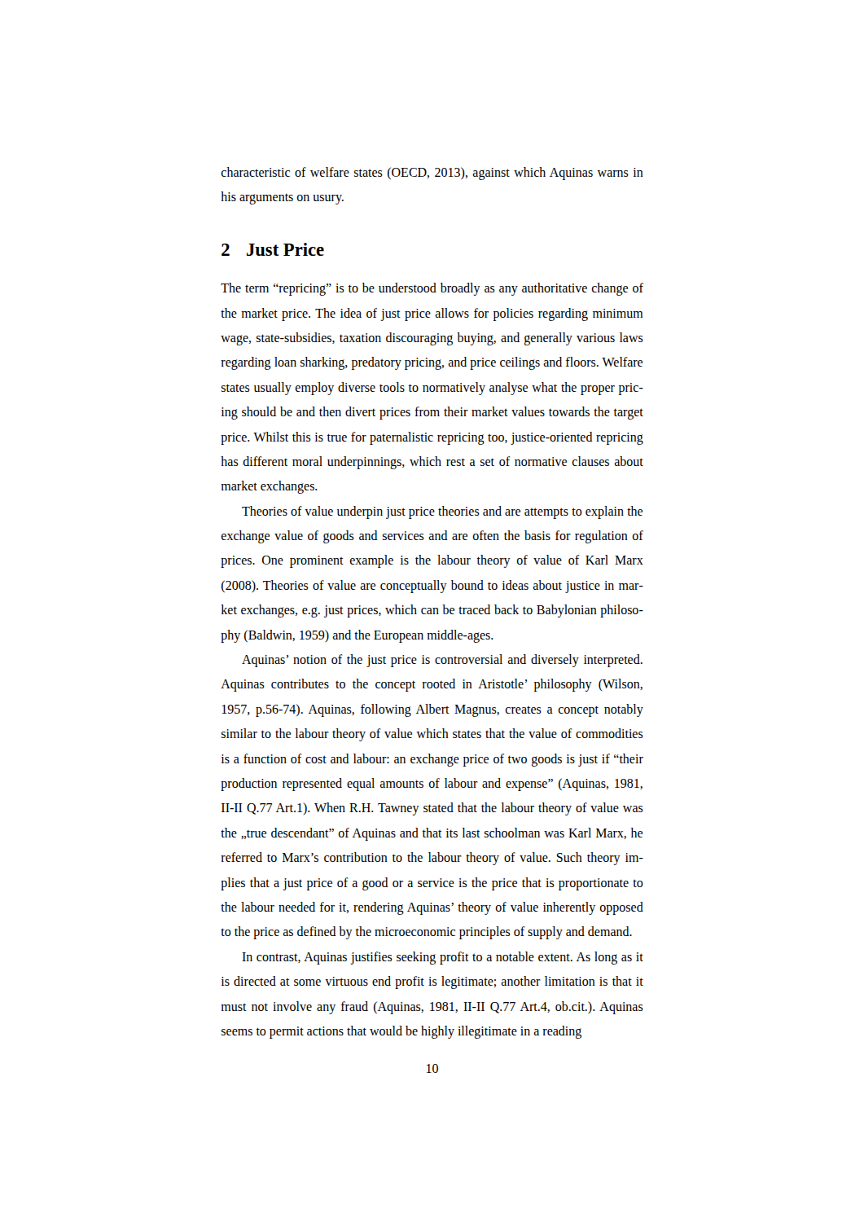characteristic of welfare states (OECD, 2013), against which Aquinas warns in his arguments on usury.
2 Just Price
The term “repricing” is to be understood broadly as any authoritative change of the market price. The idea of just price allows for policies regarding minimum wage, state-subsidies, taxation discouraging buying, and generally various laws regarding loan sharking, predatory pricing, and price ceilings and floors. Welfare states usually employ diverse tools to normatively analyse what the proper pricing should be and then divert prices from their market values towards the target price. Whilst this is true for paternalistic repricing too, justice-oriented repricing has different moral underpinnings, which rest a set of normative clauses about market exchanges.
Theories of value underpin just price theories and are attempts to explain the exchange value of goods and services and are often the basis for regulation of prices. One prominent example is the labour theory of value of Karl Marx (2008). Theories of value are conceptually bound to ideas about justice in market exchanges, e.g. just prices, which can be traced back to Babylonian philosophy (Baldwin, 1959) and the European middle-ages.
Aquinas’ notion of the just price is controversial and diversely interpreted. Aquinas contributes to the concept rooted in Aristotle’ philosophy (Wilson, 1957, p.56-74). Aquinas, following Albert Magnus, creates a concept notably similar to the labour theory of value which states that the value of commodities is a function of cost and labour: an exchange price of two goods is just if “their production represented equal amounts of labour and expense” (Aquinas, 1981, II-II Q.77 Art.1). When R.H. Tawney stated that the labour theory of value was the „true descendant” of Aquinas and that its last schoolman was Karl Marx, he referred to Marx’s contribution to the labour theory of value. Such theory implies that a just price of a good or a service is the price that is proportionate to the labour needed for it, rendering Aquinas’ theory of value inherently opposed to the price as defined by the microeconomic principles of supply and demand.
In contrast, Aquinas justifies seeking profit to a notable extent. As long as it is directed at some virtuous end profit is legitimate; another limitation is that it must not involve any fraud (Aquinas, 1981, II-II Q.77 Art.4, ob.cit.). Aquinas seems to permit actions that would be highly illegitimate in a reading
10